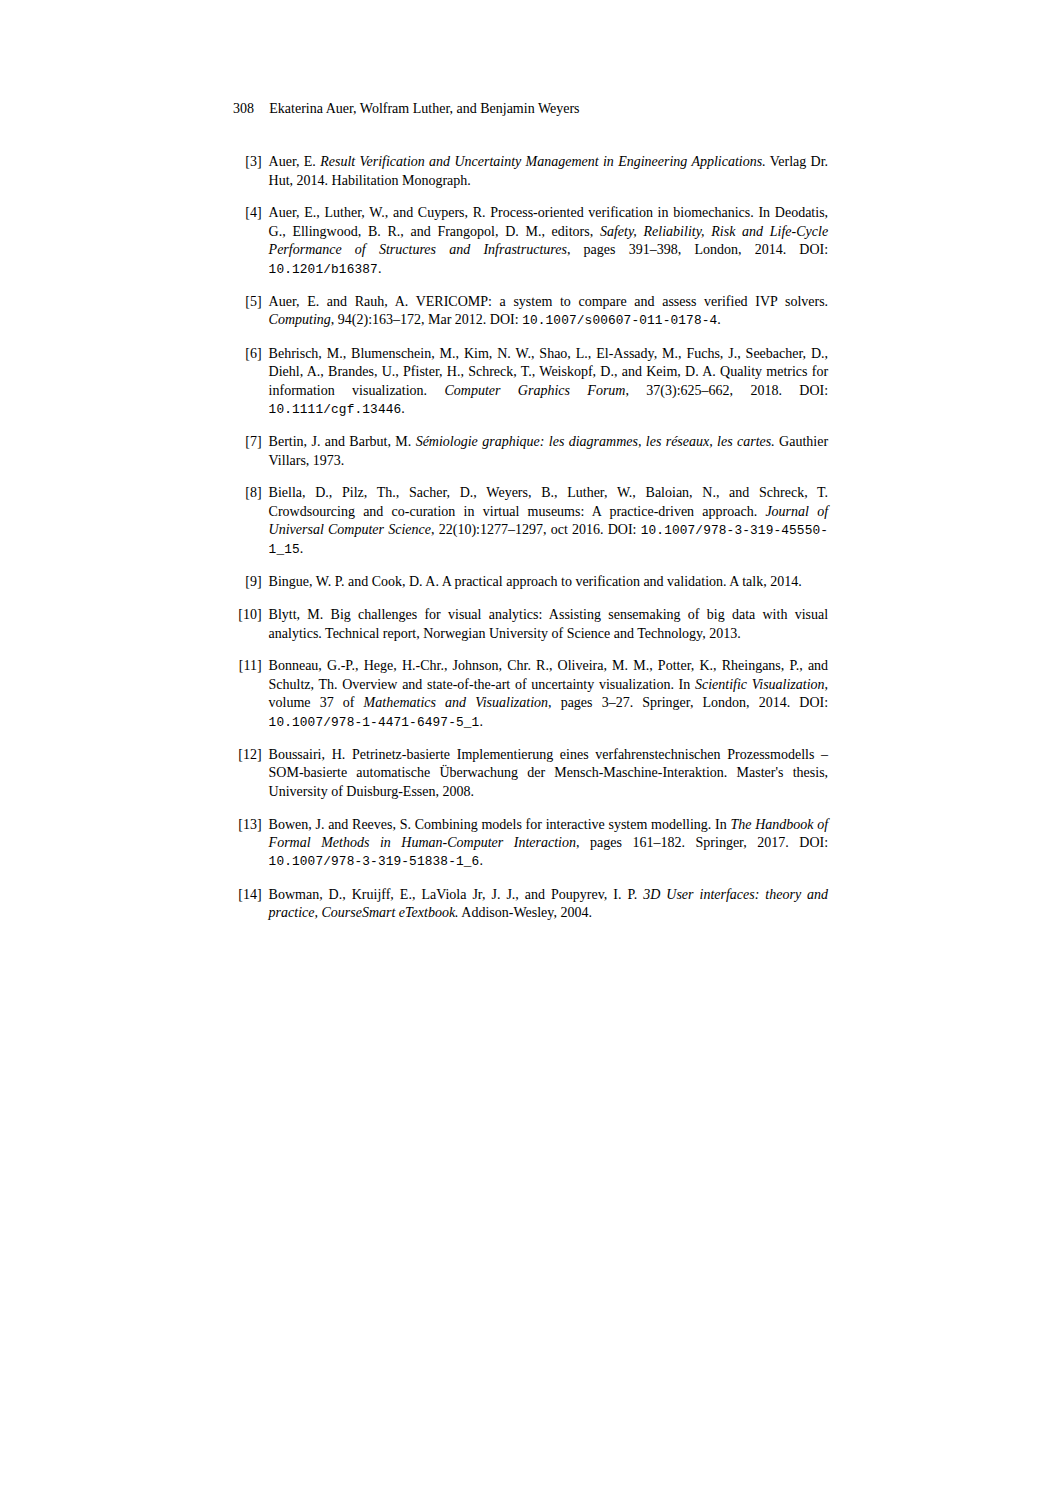308 Ekaterina Auer, Wolfram Luther, and Benjamin Weyers
[3] Auer, E. Result Verification and Uncertainty Management in Engineering Applications. Verlag Dr. Hut, 2014. Habilitation Monograph.
[4] Auer, E., Luther, W., and Cuypers, R. Process-oriented verification in biomechanics. In Deodatis, G., Ellingwood, B. R., and Frangopol, D. M., editors, Safety, Reliability, Risk and Life-Cycle Performance of Structures and Infrastructures, pages 391–398, London, 2014. DOI: 10.1201/b16387.
[5] Auer, E. and Rauh, A. VERICOMP: a system to compare and assess verified IVP solvers. Computing, 94(2):163–172, Mar 2012. DOI: 10.1007/s00607-011-0178-4.
[6] Behrisch, M., Blumenschein, M., Kim, N. W., Shao, L., El-Assady, M., Fuchs, J., Seebacher, D., Diehl, A., Brandes, U., Pfister, H., Schreck, T., Weiskopf, D., and Keim, D. A. Quality metrics for information visualization. Computer Graphics Forum, 37(3):625–662, 2018. DOI: 10.1111/cgf.13446.
[7] Bertin, J. and Barbut, M. Sémiologie graphique: les diagrammes, les réseaux, les cartes. Gauthier Villars, 1973.
[8] Biella, D., Pilz, Th., Sacher, D., Weyers, B., Luther, W., Baloian, N., and Schreck, T. Crowdsourcing and co-curation in virtual museums: A practice-driven approach. Journal of Universal Computer Science, 22(10):1277–1297, oct 2016. DOI: 10.1007/978-3-319-45550-1_15.
[9] Bingue, W. P. and Cook, D. A. A practical approach to verification and validation. A talk, 2014.
[10] Blytt, M. Big challenges for visual analytics: Assisting sensemaking of big data with visual analytics. Technical report, Norwegian University of Science and Technology, 2013.
[11] Bonneau, G.-P., Hege, H.-Chr., Johnson, Chr. R., Oliveira, M. M., Potter, K., Rheingans, P., and Schultz, Th. Overview and state-of-the-art of uncertainty visualization. In Scientific Visualization, volume 37 of Mathematics and Visualization, pages 3–27. Springer, London, 2014. DOI: 10.1007/978-1-4471-6497-5_1.
[12] Boussairi, H. Petrinetz-basierte Implementierung eines verfahrenstechnischen Prozessmodells – SOM-basierte automatische Überwachung der Mensch-Maschine-Interaktion. Master's thesis, University of Duisburg-Essen, 2008.
[13] Bowen, J. and Reeves, S. Combining models for interactive system modelling. In The Handbook of Formal Methods in Human-Computer Interaction, pages 161–182. Springer, 2017. DOI: 10.1007/978-3-319-51838-1_6.
[14] Bowman, D., Kruijff, E., LaViola Jr, J. J., and Poupyrev, I. P. 3D User interfaces: theory and practice, CourseSmart eTextbook. Addison-Wesley, 2004.